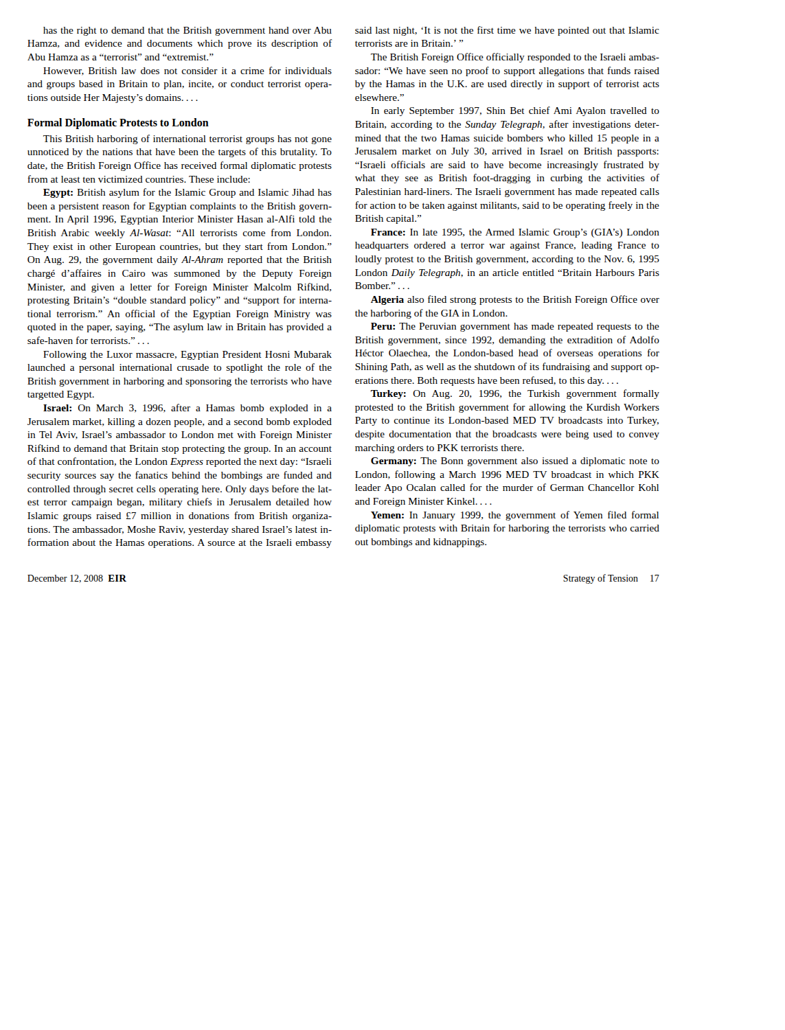has the right to demand that the British government hand over Abu Hamza, and evidence and documents which prove its description of Abu Hamza as a “terrorist” and “extremist.”
However, British law does not consider it a crime for individuals and groups based in Britain to plan, incite, or conduct terrorist operations outside Her Majesty’s domains. . . .
Formal Diplomatic Protests to London
This British harboring of international terrorist groups has not gone unnoticed by the nations that have been the targets of this brutality. To date, the British Foreign Office has received formal diplomatic protests from at least ten victimized countries. These include:
Egypt: British asylum for the Islamic Group and Islamic Jihad has been a persistent reason for Egyptian complaints to the British government. In April 1996, Egyptian Interior Minister Hasan al-Alfi told the British Arabic weekly Al-Wasat: “All terrorists come from London. They exist in other European countries, but they start from London.” On Aug. 29, the government daily Al-Ahram reported that the British chargé d’affaires in Cairo was summoned by the Deputy Foreign Minister, and given a letter for Foreign Minister Malcolm Rifkind, protesting Britain’s “double standard policy” and “support for international terrorism.” An official of the Egyptian Foreign Ministry was quoted in the paper, saying, “The asylum law in Britain has provided a safe-haven for terrorists.” . . .
Following the Luxor massacre, Egyptian President Hosni Mubarak launched a personal international crusade to spotlight the role of the British government in harboring and sponsoring the terrorists who have targetted Egypt.
Israel: On March 3, 1996, after a Hamas bomb exploded in a Jerusalem market, killing a dozen people, and a second bomb exploded in Tel Aviv, Israel’s ambassador to London met with Foreign Minister Rifkind to demand that Britain stop protecting the group. In an account of that confrontation, the London Express reported the next day: “Israeli security sources say the fanatics behind the bombings are funded and controlled through secret cells operating here. Only days before the latest terror campaign began, military chiefs in Jerusalem detailed how Islamic groups raised £7 million in donations from British organizations. The ambassador, Moshe Raviv, yesterday shared Israel’s latest information about the Hamas operations. A source at the Israeli embassy said last night, ‘It is not the first time we have pointed out that Islamic terrorists are in Britain.’ ”
The British Foreign Office officially responded to the Israeli ambassador: “We have seen no proof to support allegations that funds raised by the Hamas in the U.K. are used directly in support of terrorist acts elsewhere.”
In early September 1997, Shin Bet chief Ami Ayalon travelled to Britain, according to the Sunday Telegraph, after investigations determined that the two Hamas suicide bombers who killed 15 people in a Jerusalem market on July 30, arrived in Israel on British passports: “Israeli officials are said to have become increasingly frustrated by what they see as British foot-dragging in curbing the activities of Palestinian hard-liners. The Israeli government has made repeated calls for action to be taken against militants, said to be operating freely in the British capital.”
France: In late 1995, the Armed Islamic Group’s (GIA’s) London headquarters ordered a terror war against France, leading France to loudly protest to the British government, according to the Nov. 6, 1995 London Daily Telegraph, in an article entitled “Britain Harbours Paris Bomber.” . . .
Algeria also filed strong protests to the British Foreign Office over the harboring of the GIA in London.
Peru: The Peruvian government has made repeated requests to the British government, since 1992, demanding the extradition of Adolfo Héctor Olaechea, the London-based head of overseas operations for Shining Path, as well as the shutdown of its fundraising and support operations there. Both requests have been refused, to this day. . . .
Turkey: On Aug. 20, 1996, the Turkish government formally protested to the British government for allowing the Kurdish Workers Party to continue its London-based MED TV broadcasts into Turkey, despite documentation that the broadcasts were being used to convey marching orders to PKK terrorists there.
Germany: The Bonn government also issued a diplomatic note to London, following a March 1996 MED TV broadcast in which PKK leader Apo Ocalan called for the murder of German Chancellor Kohl and Foreign Minister Kinkel. . . .
Yemen: In January 1999, the government of Yemen filed formal diplomatic protests with Britain for harboring the terrorists who carried out bombings and kidnappings.
December 12, 2008EIR
Strategy of Tension17